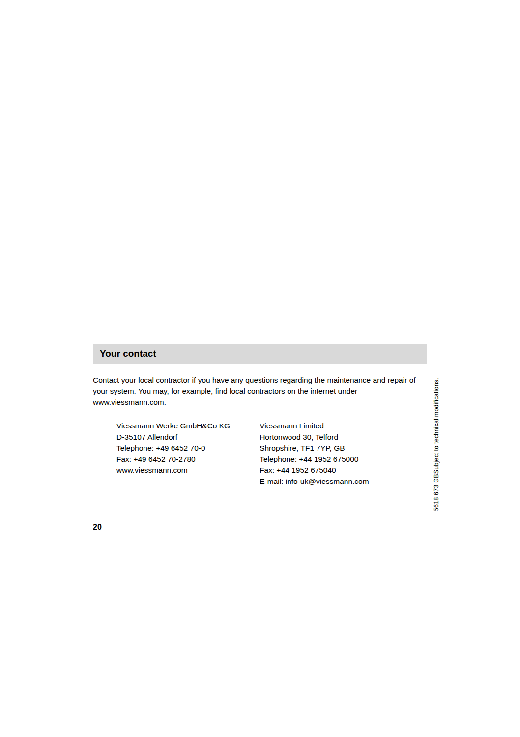Your contact
Contact your local contractor if you have any questions regarding the maintenance and repair of your system. You may, for example, find local contractors on the internet under www.viessmann.com.
Viessmann Werke GmbH&Co KG
D-35107 Allendorf
Telephone: +49 6452 70-0
Fax: +49 6452 70-2780
www.viessmann.com
Viessmann Limited
Hortonwood 30, Telford
Shropshire, TF1 7YP, GB
Telephone: +44 1952 675000
Fax: +44 1952 675040
E-mail: info-uk@viessmann.com
20
5618 673 GBSubject to technical modifications.